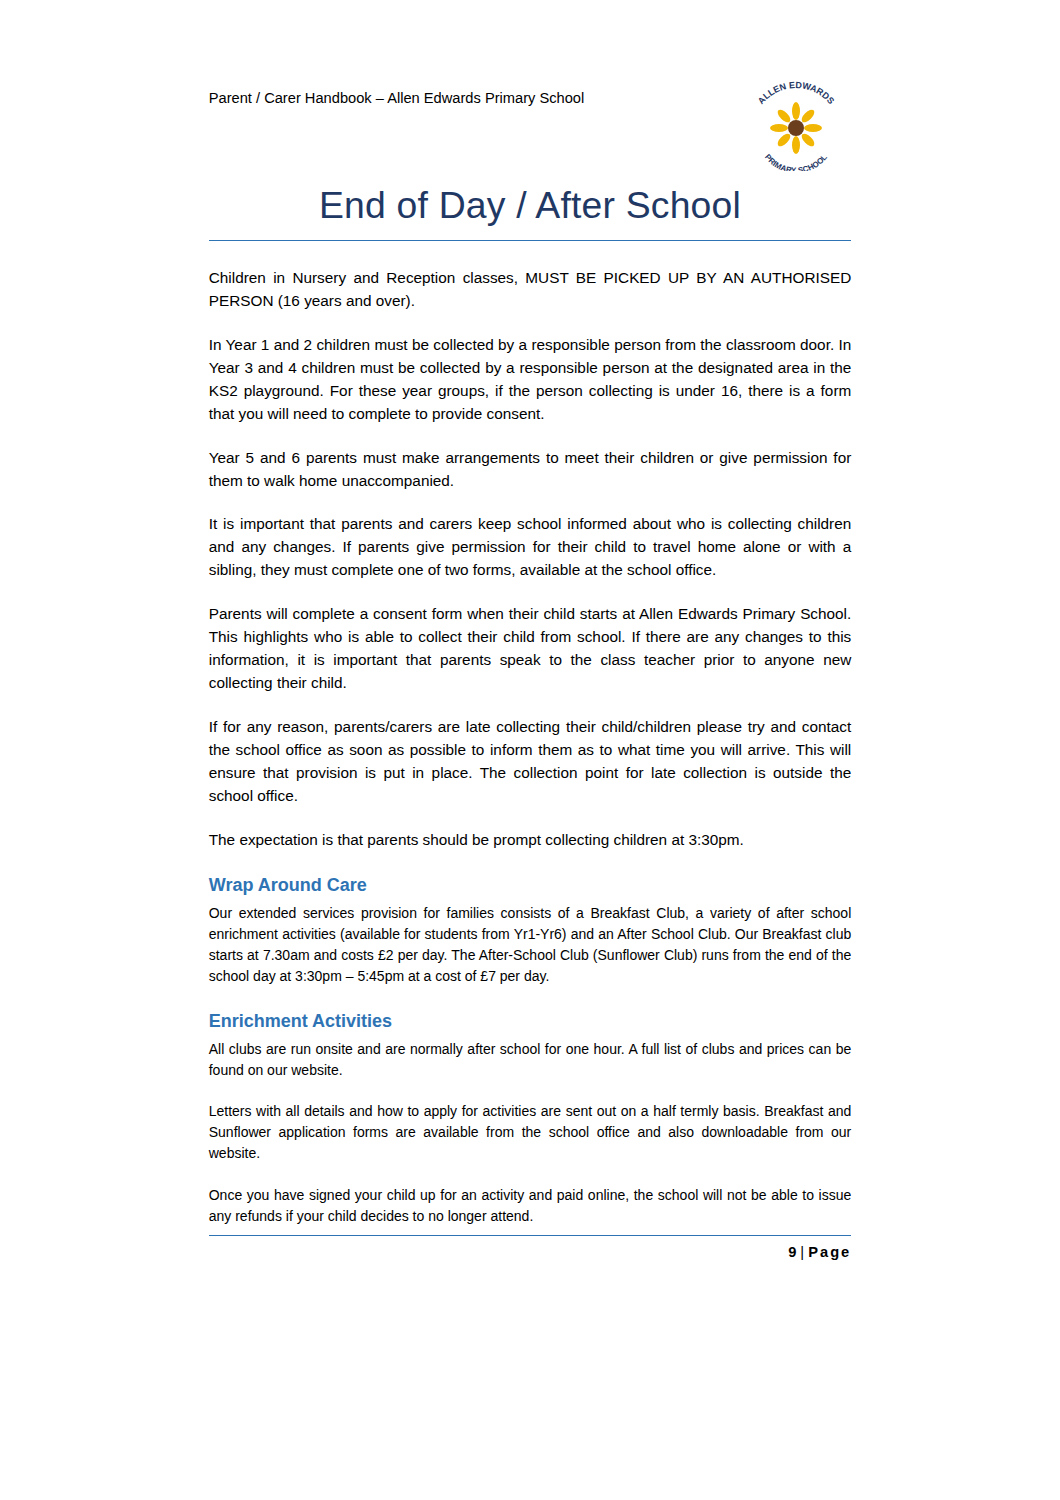Parent / Carer Handbook – Allen Edwards Primary School
ALLEN EDWARDS PRIMARY SCHOOL
End of Day / After School
Children in Nursery and Reception classes, MUST BE PICKED UP BY AN AUTHORISED PERSON (16 years and over).
In Year 1 and 2 children must be collected by a responsible person from the classroom door. In Year 3 and 4 children must be collected by a responsible person at the designated area in the KS2 playground. For these year groups, if the person collecting is under 16, there is a form that you will need to complete to provide consent.
Year 5 and 6 parents must make arrangements to meet their children or give permission for them to walk home unaccompanied.
It is important that parents and carers keep school informed about who is collecting children and any changes. If parents give permission for their child to travel home alone or with a sibling, they must complete one of two forms, available at the school office.
Parents will complete a consent form when their child starts at Allen Edwards Primary School. This highlights who is able to collect their child from school. If there are any changes to this information, it is important that parents speak to the class teacher prior to anyone new collecting their child.
If for any reason, parents/carers are late collecting their child/children please try and contact the school office as soon as possible to inform them as to what time you will arrive. This will ensure that provision is put in place. The collection point for late collection is outside the school office.
The expectation is that parents should be prompt collecting children at 3:30pm.
Wrap Around Care
Our extended services provision for families consists of a Breakfast Club, a variety of after school enrichment activities (available for students from Yr1-Yr6) and an After School Club. Our Breakfast club starts at 7.30am and costs £2 per day. The After-School Club (Sunflower Club) runs from the end of the school day at 3:30pm – 5:45pm at a cost of £7 per day.
Enrichment Activities
All clubs are run onsite and are normally after school for one hour. A full list of clubs and prices can be found on our website.
Letters with all details and how to apply for activities are sent out on a half termly basis. Breakfast and Sunflower application forms are available from the school office and also downloadable from our website.
Once you have signed your child up for an activity and paid online, the school will not be able to issue any refunds if your child decides to no longer attend.
9 | Page